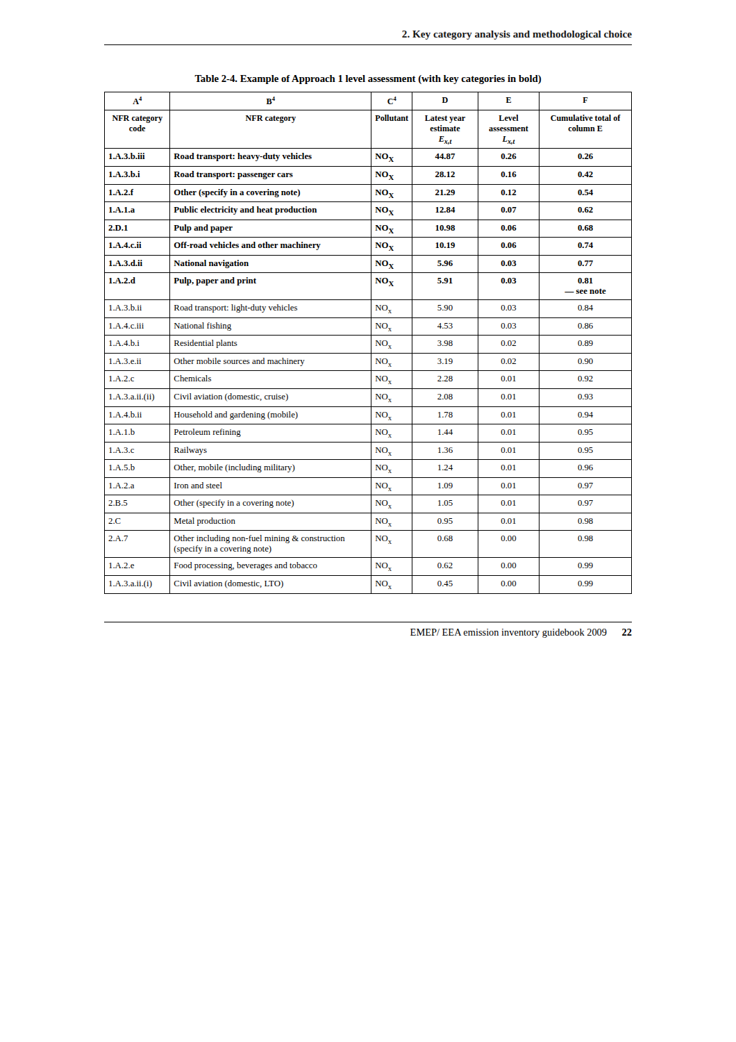2. Key category analysis and methodological choice
Table 2-4. Example of Approach 1 level assessment (with key categories in bold)
| A 4 | B 4 | C 4 | D | E | F |
| --- | --- | --- | --- | --- | --- |
| NFR category code | NFR category | Pollutant | Latest year estimate E x,t | Level assessment L x,t | Cumulative total of column E |
| 1.A.3.b.iii | Road transport: heavy-duty vehicles | NO X | 44.87 | 0.26 | 0.26 |
| 1.A.3.b.i | Road transport: passenger cars | NO X | 28.12 | 0.16 | 0.42 |
| 1.A.2.f | Other (specify in a covering note) | NO X | 21.29 | 0.12 | 0.54 |
| 1.A.1.a | Public electricity and heat production | NO X | 12.84 | 0.07 | 0.62 |
| 2.D.1 | Pulp and paper | NO X | 10.98 | 0.06 | 0.68 |
| 1.A.4.c.ii | Off-road vehicles and other machinery | NO X | 10.19 | 0.06 | 0.74 |
| 1.A.3.d.ii | National navigation | NO X | 5.96 | 0.03 | 0.77 |
| 1.A.2.d | Pulp, paper and print | NO X | 5.91 | 0.03 | 0.81 — see note |
| 1.A.3.b.ii | Road transport: light-duty vehicles | NO x | 5.90 | 0.03 | 0.84 |
| 1.A.4.c.iii | National fishing | NO x | 4.53 | 0.03 | 0.86 |
| 1.A.4.b.i | Residential plants | NO x | 3.98 | 0.02 | 0.89 |
| 1.A.3.e.ii | Other mobile sources and machinery | NO x | 3.19 | 0.02 | 0.90 |
| 1.A.2.c | Chemicals | NO x | 2.28 | 0.01 | 0.92 |
| 1.A.3.a.ii.(ii) | Civil aviation (domestic, cruise) | NO x | 2.08 | 0.01 | 0.93 |
| 1.A.4.b.ii | Household and gardening (mobile) | NO x | 1.78 | 0.01 | 0.94 |
| 1.A.1.b | Petroleum refining | NO x | 1.44 | 0.01 | 0.95 |
| 1.A.3.c | Railways | NO x | 1.36 | 0.01 | 0.95 |
| 1.A.5.b | Other, mobile (including military) | NO x | 1.24 | 0.01 | 0.96 |
| 1.A.2.a | Iron and steel | NO x | 1.09 | 0.01 | 0.97 |
| 2.B.5 | Other (specify in a covering note) | NO x | 1.05 | 0.01 | 0.97 |
| 2.C | Metal production | NO x | 0.95 | 0.01 | 0.98 |
| 2.A.7 | Other including non-fuel mining & construction (specify in a covering note) | NO x | 0.68 | 0.00 | 0.98 |
| 1.A.2.e | Food processing, beverages and tobacco | NO x | 0.62 | 0.00 | 0.99 |
| 1.A.3.a.ii.(i) | Civil aviation (domestic, LTO) | NO x | 0.45 | 0.00 | 0.99 |
EMEP/ EEA emission inventory guidebook 2009 22